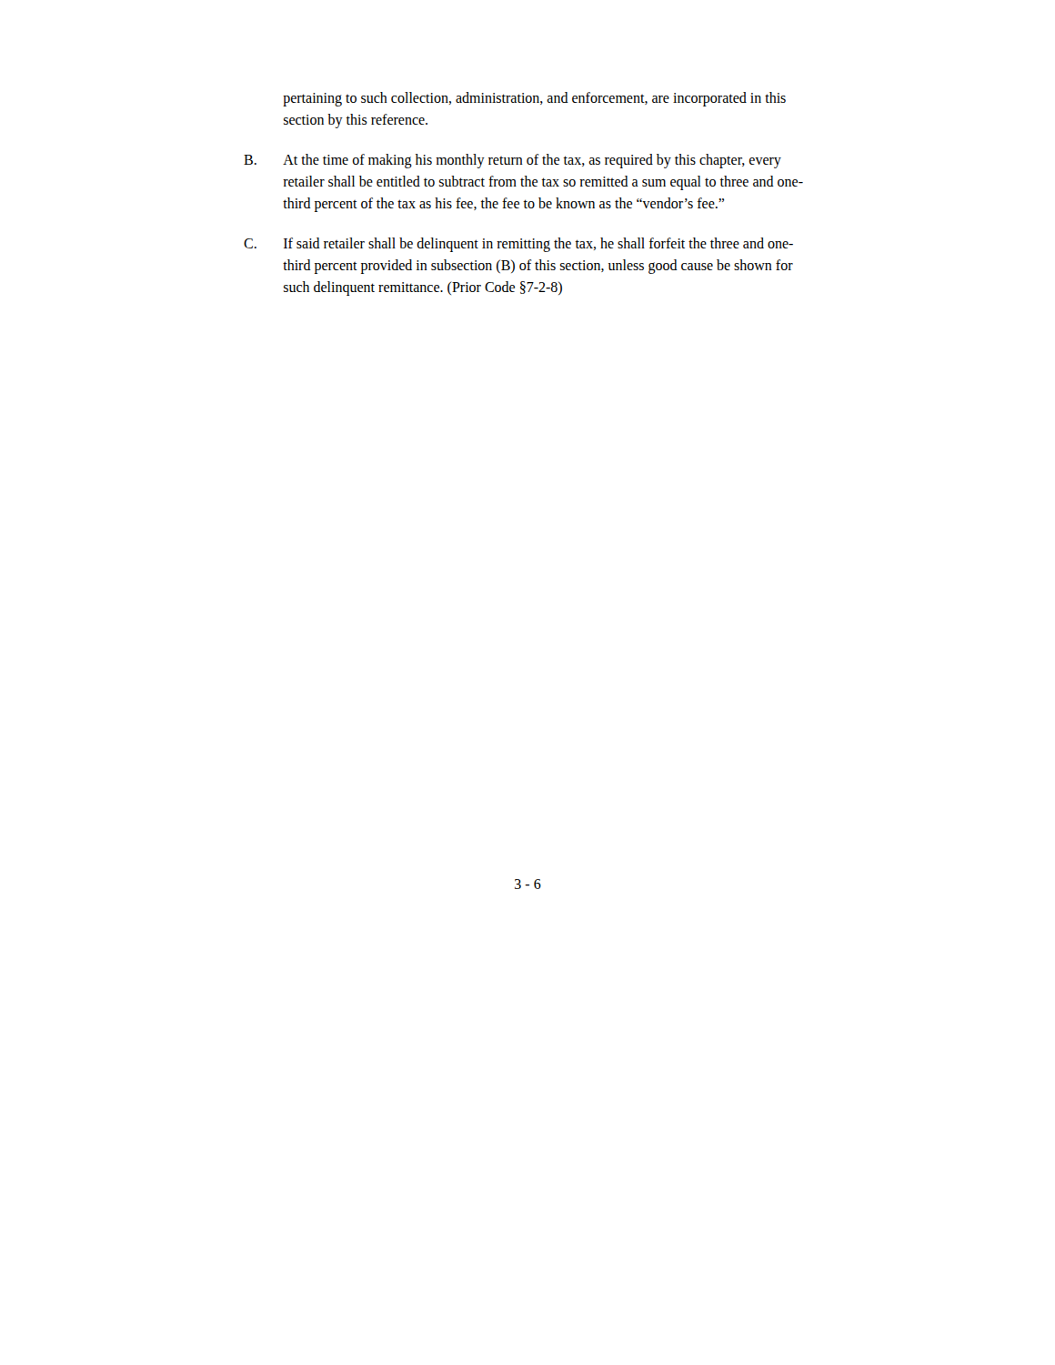pertaining to such collection, administration, and enforcement, are incorporated in this section by this reference.
B. At the time of making his monthly return of the tax, as required by this chapter, every retailer shall be entitled to subtract from the tax so remitted a sum equal to three and one-third percent of the tax as his fee, the fee to be known as the “vendor’s fee.”
C. If said retailer shall be delinquent in remitting the tax, he shall forfeit the three and one-third percent provided in subsection (B) of this section, unless good cause be shown for such delinquent remittance. (Prior Code §7-2-8)
3 - 6